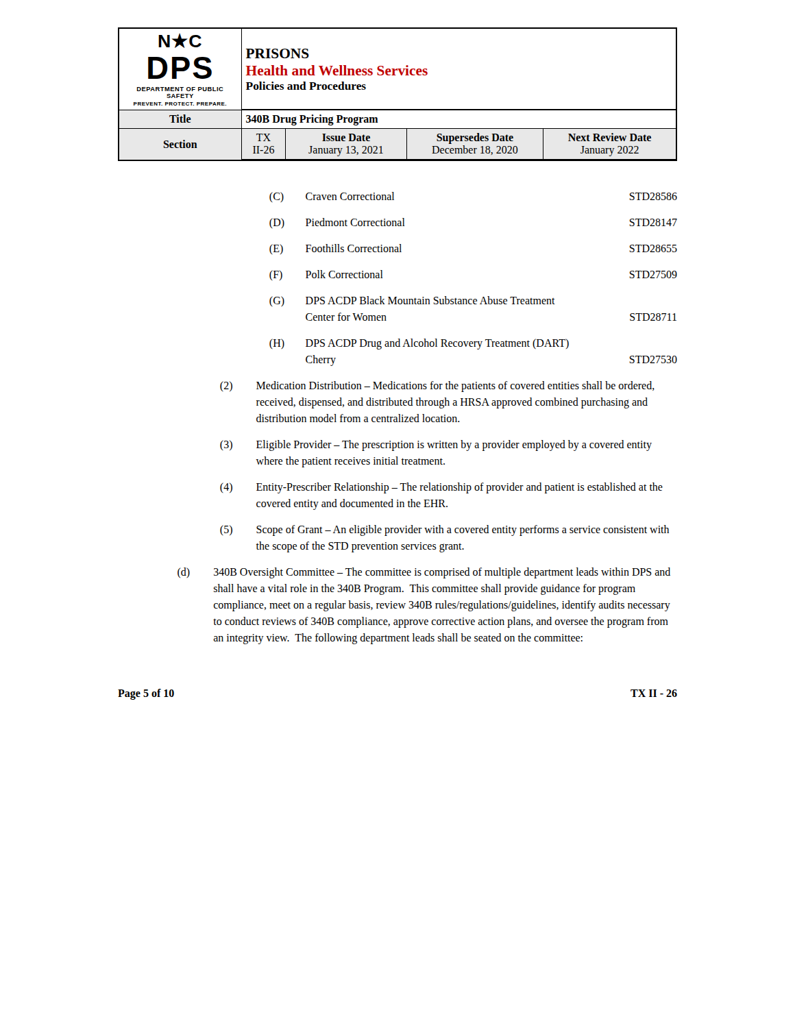| N★C DPS DEPARTMENT OF PUBLIC SAFETY PREVENT. PROTECT. PREPARE. | PRISONS Health and Wellness Services Policies and Procedures |
| Title | 340B Drug Pricing Program |
| Section | TX II-26 | Issue Date January 13, 2021 | Supersedes Date December 18, 2020 | Next Review Date January 2022 |
(C)
Craven Correctional
STD28586
(D)
Piedmont Correctional
STD28147
(E)
Foothills Correctional
STD28655
(F)
Polk Correctional
STD27509
(G)
DPS ACDP Black Mountain Substance Abuse Treatment
Center for Women
STD28711
(H)
DPS ACDP Drug and Alcohol Recovery Treatment (DART)
Cherry
STD27530
(2)
Medication Distribution – Medications for the patients of covered entities shall be ordered, received, dispensed, and distributed through a HRSA approved combined purchasing and distribution model from a centralized location.
(3)
Eligible Provider – The prescription is written by a provider employed by a covered entity where the patient receives initial treatment.
(4)
Entity-Prescriber Relationship – The relationship of provider and patient is established at the covered entity and documented in the EHR.
(5)
Scope of Grant – An eligible provider with a covered entity performs a service consistent with the scope of the STD prevention services grant.
(d)
340B Oversight Committee – The committee is comprised of multiple department leads within DPS and shall have a vital role in the 340B Program. This committee shall provide guidance for program compliance, meet on a regular basis, review 340B rules/regulations/guidelines, identify audits necessary to conduct reviews of 340B compliance, approve corrective action plans, and oversee the program from an integrity view. The following department leads shall be seated on the committee:
Page 5 of 10
TX II - 26